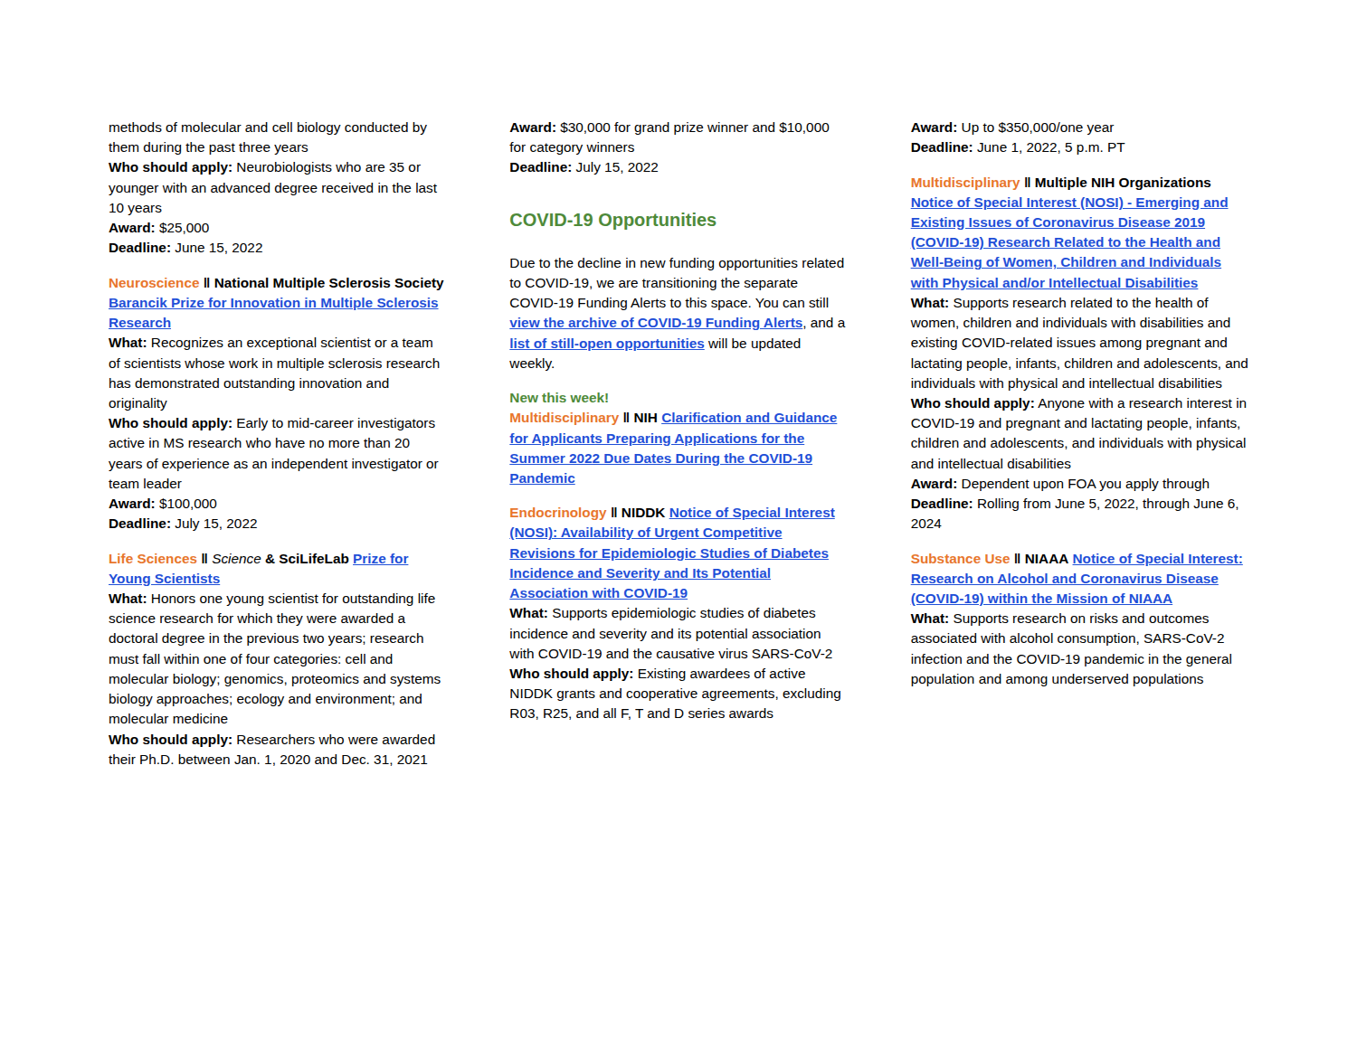methods of molecular and cell biology conducted by them during the past three years
Who should apply: Neurobiologists who are 35 or younger with an advanced degree received in the last 10 years
Award: $25,000
Deadline: June 15, 2022
Neuroscience ‖ National Multiple Sclerosis Society Barancik Prize for Innovation in Multiple Sclerosis Research
What: Recognizes an exceptional scientist or a team of scientists whose work in multiple sclerosis research has demonstrated outstanding innovation and originality
Who should apply: Early to mid-career investigators active in MS research who have no more than 20 years of experience as an independent investigator or team leader
Award: $100,000
Deadline: July 15, 2022
Life Sciences ‖ Science & SciLifeLab Prize for Young Scientists
What: Honors one young scientist for outstanding life science research for which they were awarded a doctoral degree in the previous two years; research must fall within one of four categories: cell and molecular biology; genomics, proteomics and systems biology approaches; ecology and environment; and molecular medicine
Who should apply: Researchers who were awarded their Ph.D. between Jan. 1, 2020 and Dec. 31, 2021
Award: $30,000 for grand prize winner and $10,000 for category winners
Deadline: July 15, 2022
COVID-19 Opportunities
Due to the decline in new funding opportunities related to COVID-19, we are transitioning the separate COVID-19 Funding Alerts to this space. You can still view the archive of COVID-19 Funding Alerts, and a list of still-open opportunities will be updated weekly.
New this week!
Multidisciplinary ‖ NIH Clarification and Guidance for Applicants Preparing Applications for the Summer 2022 Due Dates During the COVID-19 Pandemic
Endocrinology ‖ NIDDK Notice of Special Interest (NOSI): Availability of Urgent Competitive Revisions for Epidemiologic Studies of Diabetes Incidence and Severity and Its Potential Association with COVID-19
What: Supports epidemiologic studies of diabetes incidence and severity and its potential association with COVID-19 and the causative virus SARS-CoV-2
Who should apply: Existing awardees of active NIDDK grants and cooperative agreements, excluding R03, R25, and all F, T and D series awards
Award: Up to $350,000/one year
Deadline: June 1, 2022, 5 p.m. PT
Multidisciplinary ‖ Multiple NIH Organizations Notice of Special Interest (NOSI) - Emerging and Existing Issues of Coronavirus Disease 2019 (COVID-19) Research Related to the Health and Well-Being of Women, Children and Individuals with Physical and/or Intellectual Disabilities
What: Supports research related to the health of women, children and individuals with disabilities and existing COVID-related issues among pregnant and lactating people, infants, children and adolescents, and individuals with physical and intellectual disabilities
Who should apply: Anyone with a research interest in COVID-19 and pregnant and lactating people, infants, children and adolescents, and individuals with physical and intellectual disabilities
Award: Dependent upon FOA you apply through
Deadline: Rolling from June 5, 2022, through June 6, 2024
Substance Use ‖ NIAAA Notice of Special Interest: Research on Alcohol and Coronavirus Disease (COVID-19) within the Mission of NIAAA
What: Supports research on risks and outcomes associated with alcohol consumption, SARS-CoV-2 infection and the COVID-19 pandemic in the general population and among underserved populations